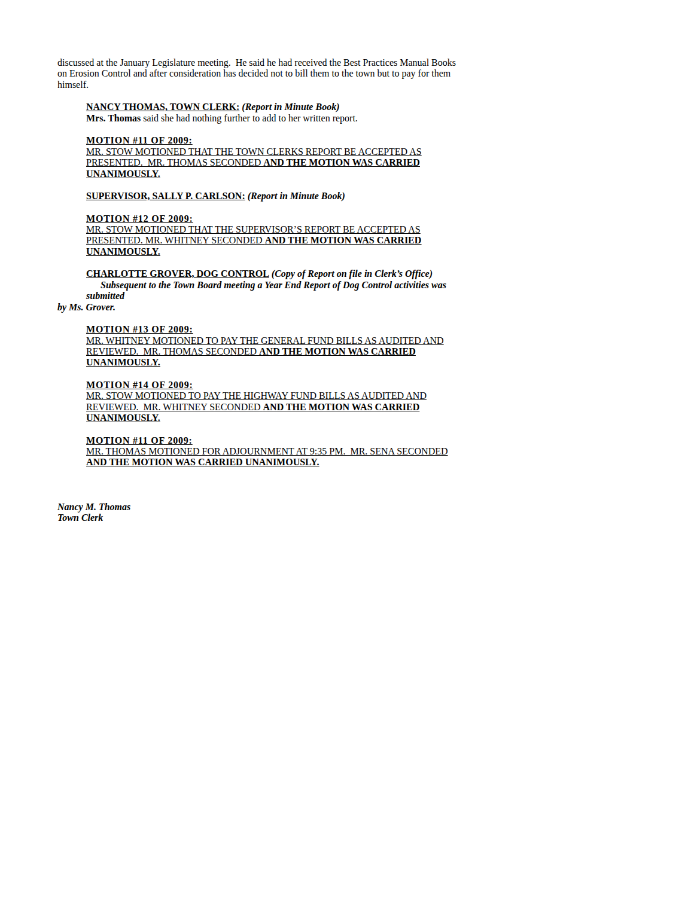discussed at the January Legislature meeting. He said he had received the Best Practices Manual Books on Erosion Control and after consideration has decided not to bill them to the town but to pay for them himself.
NANCY THOMAS, TOWN CLERK: (Report in Minute Book)
Mrs. Thomas said she had nothing further to add to her written report.
MOTION #11 OF 2009:
MR. STOW MOTIONED THAT THE TOWN CLERKS REPORT BE ACCEPTED AS PRESENTED. MR. THOMAS SECONDED AND THE MOTION WAS CARRIED UNANIMOUSLY.
SUPERVISOR, SALLY P. CARLSON: (Report in Minute Book)
MOTION #12 OF 2009:
MR. STOW MOTIONED THAT THE SUPERVISOR’S REPORT BE ACCEPTED AS PRESENTED. MR. WHITNEY SECONDED AND THE MOTION WAS CARRIED UNANIMOUSLY.
CHARLOTTE GROVER, DOG CONTROL (Copy of Report on file in Clerk’s Office)
Subsequent to the Town Board meeting a Year End Report of Dog Control activities was submitted
by Ms. Grover.
MOTION #13 OF 2009:
MR. WHITNEY MOTIONED TO PAY THE GENERAL FUND BILLS AS AUDITED AND REVIEWED. MR. THOMAS SECONDED AND THE MOTION WAS CARRIED UNANIMOUSLY.
MOTION #14 OF 2009:
MR. STOW MOTIONED TO PAY THE HIGHWAY FUND BILLS AS AUDITED AND REVIEWED. MR. WHITNEY SECONDED AND THE MOTION WAS CARRIED UNANIMOUSLY.
MOTION #11 OF 2009:
MR. THOMAS MOTIONED FOR ADJOURNMENT AT 9:35 PM. MR. SENA SECONDED AND THE MOTION WAS CARRIED UNANIMOUSLY.
Nancy M. Thomas
Town Clerk